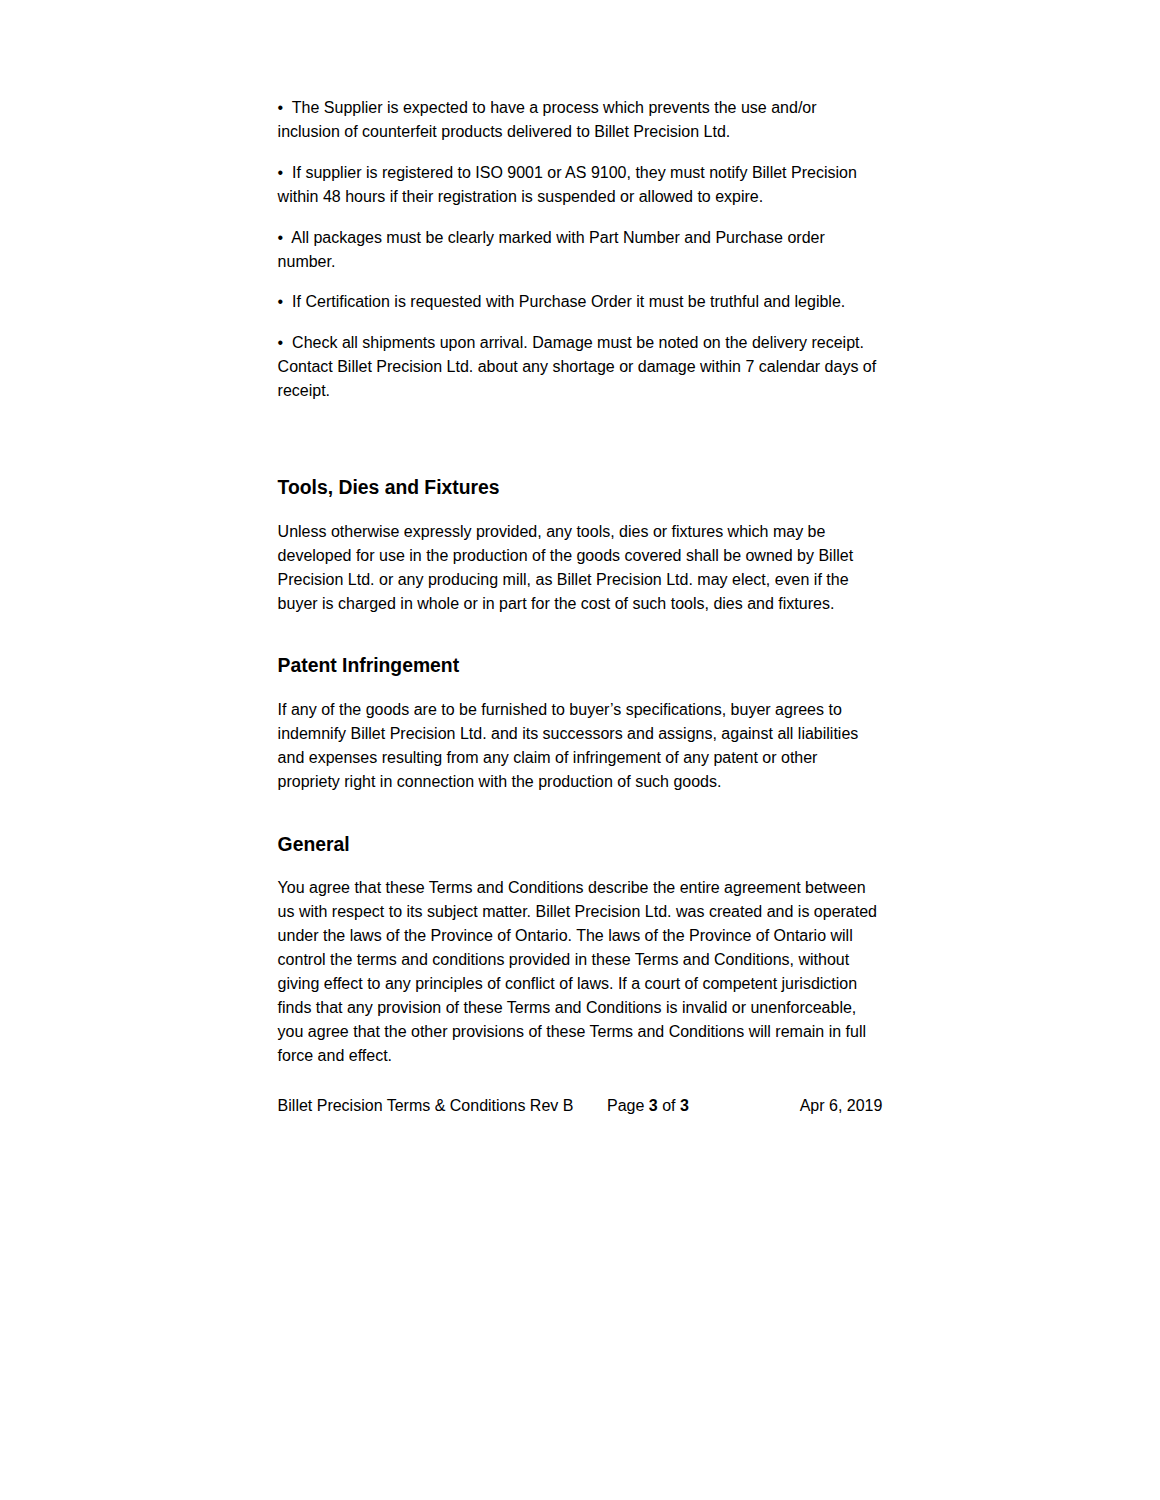• The Supplier is expected to have a process which prevents the use and/or inclusion of counterfeit products delivered to Billet Precision Ltd.
• If supplier is registered to ISO 9001 or AS 9100, they must notify Billet Precision within 48 hours if their registration is suspended or allowed to expire.
• All packages must be clearly marked with Part Number and Purchase order number.
• If Certification is requested with Purchase Order it must be truthful and legible.
• Check all shipments upon arrival. Damage must be noted on the delivery receipt. Contact Billet Precision Ltd. about any shortage or damage within 7 calendar days of receipt.
Tools, Dies and Fixtures
Unless otherwise expressly provided, any tools, dies or fixtures which may be developed for use in the production of the goods covered shall be owned by Billet Precision Ltd. or any producing mill, as Billet Precision Ltd. may elect, even if the buyer is charged in whole or in part for the cost of such tools, dies and fixtures.
Patent Infringement
If any of the goods are to be furnished to buyer’s specifications, buyer agrees to indemnify Billet Precision Ltd. and its successors and assigns, against all liabilities and expenses resulting from any claim of infringement of any patent or other propriety right in connection with the production of such goods.
General
You agree that these Terms and Conditions describe the entire agreement between us with respect to its subject matter. Billet Precision Ltd. was created and is operated under the laws of the Province of Ontario. The laws of the Province of Ontario will control the terms and conditions provided in these Terms and Conditions, without giving effect to any principles of conflict of laws. If a court of competent jurisdiction finds that any provision of these Terms and Conditions is invalid or unenforceable, you agree that the other provisions of these Terms and Conditions will remain in full force and effect.
Billet Precision Terms & Conditions Rev B Page 3 of 3 Apr 6, 2019